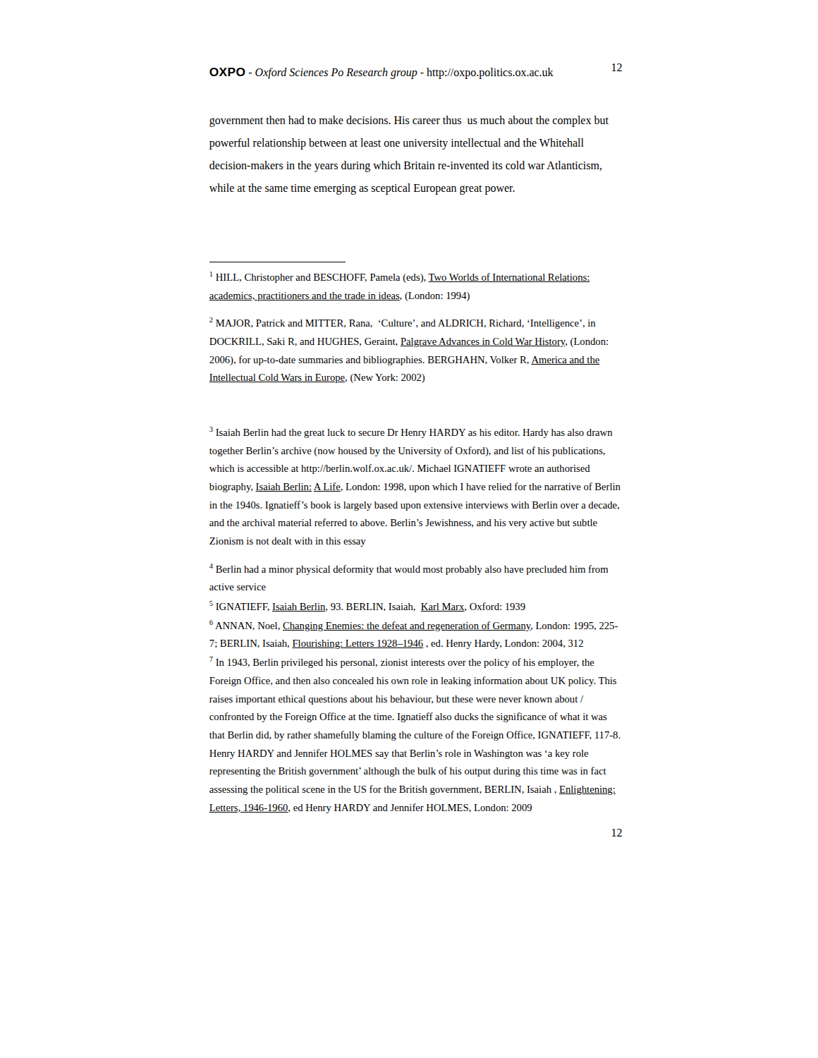12
OXPO - Oxford Sciences Po Research group - http://oxpo.politics.ox.ac.uk
government then had to make decisions. His career thus us much about the complex but powerful relationship between at least one university intellectual and the Whitehall decision-makers in the years during which Britain re-invented its cold war Atlanticism, while at the same time emerging as sceptical European great power.
1 HILL, Christopher and BESCHOFF, Pamela (eds), Two Worlds of International Relations: academics, practitioners and the trade in ideas, (London: 1994)
2 MAJOR, Patrick and MITTER, Rana, ‘Culture’, and ALDRICH, Richard, ‘Intelligence’, in DOCKRILL, Saki R, and HUGHES, Geraint, Palgrave Advances in Cold War History, (London: 2006), for up-to-date summaries and bibliographies. BERGHAHN, Volker R, America and the Intellectual Cold Wars in Europe, (New York: 2002)
3 Isaiah Berlin had the great luck to secure Dr Henry HARDY as his editor. Hardy has also drawn together Berlin’s archive (now housed by the University of Oxford), and list of his publications, which is accessible at http://berlin.wolf.ox.ac.uk/. Michael IGNATIEFF wrote an authorised biography, Isaiah Berlin: A Life, London: 1998, upon which I have relied for the narrative of Berlin in the 1940s. Ignatieff’s book is largely based upon extensive interviews with Berlin over a decade, and the archival material referred to above. Berlin’s Jewishness, and his very active but subtle Zionism is not dealt with in this essay
4 Berlin had a minor physical deformity that would most probably also have precluded him from active service
5 IGNATIEFF, Isaiah Berlin, 93. BERLIN, Isaiah, Karl Marx, Oxford: 1939
6 ANNAN, Noel, Changing Enemies: the defeat and regeneration of Germany, London: 1995, 225-7; BERLIN, Isaiah, Flourishing: Letters 1928–1946 , ed. Henry Hardy, London: 2004, 312
7 In 1943, Berlin privileged his personal, zionist interests over the policy of his employer, the Foreign Office, and then also concealed his own role in leaking information about UK policy. This raises important ethical questions about his behaviour, but these were never known about / confronted by the Foreign Office at the time. Ignatieff also ducks the significance of what it was that Berlin did, by rather shamefully blaming the culture of the Foreign Office, IGNATIEFF, 117-8. Henry HARDY and Jennifer HOLMES say that Berlin’s role in Washington was ‘a key role representing the British government’ although the bulk of his output during this time was in fact assessing the political scene in the US for the British government, BERLIN, Isaiah , Enlightening: Letters, 1946-1960, ed Henry HARDY and Jennifer HOLMES, London: 2009
12